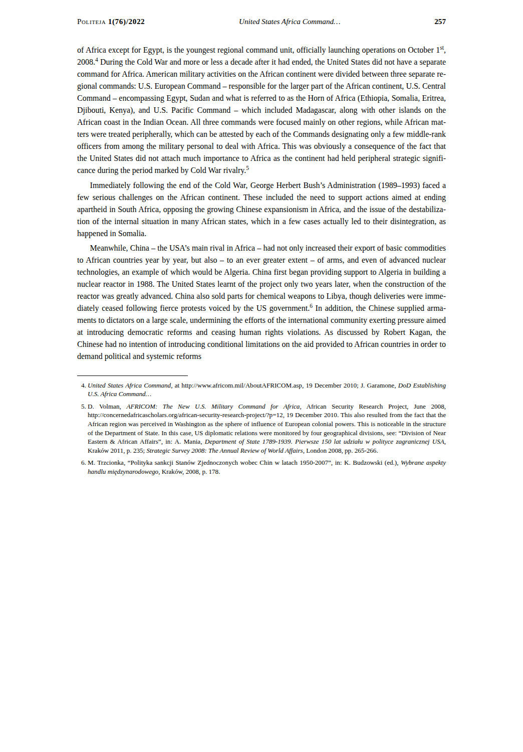Politeja 1(76)/2022 United States Africa Command… 257
of Africa except for Egypt, is the youngest regional command unit, officially launching operations on October 1st, 2008.4 During the Cold War and more or less a decade after it had ended, the United States did not have a separate command for Africa. American military activities on the African continent were divided between three separate regional commands: U.S. European Command – responsible for the larger part of the African continent, U.S. Central Command – encompassing Egypt, Sudan and what is referred to as the Horn of Africa (Ethiopia, Somalia, Eritrea, Djibouti, Kenya), and U.S. Pacific Command – which included Madagascar, along with other islands on the African coast in the Indian Ocean. All three commands were focused mainly on other regions, while African matters were treated peripherally, which can be attested by each of the Commands designating only a few middle-rank officers from among the military personal to deal with Africa. This was obviously a consequence of the fact that the United States did not attach much importance to Africa as the continent had held peripheral strategic significance during the period marked by Cold War rivalry.5
Immediately following the end of the Cold War, George Herbert Bush’s Administration (1989–1993) faced a few serious challenges on the African continent. These included the need to support actions aimed at ending apartheid in South Africa, opposing the growing Chinese expansionism in Africa, and the issue of the destabilization of the internal situation in many African states, which in a few cases actually led to their disintegration, as happened in Somalia.
Meanwhile, China – the USA’s main rival in Africa – had not only increased their export of basic commodities to African countries year by year, but also – to an ever greater extent – of arms, and even of advanced nuclear technologies, an example of which would be Algeria. China first began providing support to Algeria in building a nuclear reactor in 1988. The United States learnt of the project only two years later, when the construction of the reactor was greatly advanced. China also sold parts for chemical weapons to Libya, though deliveries were immediately ceased following fierce protests voiced by the US government.6 In addition, the Chinese supplied armaments to dictators on a large scale, undermining the efforts of the international community exerting pressure aimed at introducing democratic reforms and ceasing human rights violations. As discussed by Robert Kagan, the Chinese had no intention of introducing conditional limitations on the aid provided to African countries in order to demand political and systemic reforms
United States Africa Command, at http://www.africom.mil/AboutAFRICOM.asp, 19 December 2010; J. Garamone, DoD Establishing U.S. Africa Command…
D. Volman, AFRICOM: The New U.S. Military Command for Africa, African Security Research Project, June 2008, http://concernedafricascholars.org/african-security-research-project/?p=12, 19 December 2010. This also resulted from the fact that the African region was perceived in Washington as the sphere of influence of European colonial powers. This is noticeable in the structure of the Department of State. In this case, US diplomatic relations were monitored by four geographical divisions, see: “Division of Near Eastern & African Affairs”, in: A. Mania, Department of State 1789-1939. Pierwsze 150 lat udziału w polityce zagranicznej USA, Kraków 2011, p. 235; Strategic Survey 2008: The Annual Review of World Affairs, London 2008, pp. 265-266.
M. Trzcionka, “Polityka sankcji Stanów Zjednoczonych wobec Chin w latach 1950-2007”, in: K. Budzowski (ed.), Wybrane aspekty handlu międzynarodowego, Kraków, 2008, p. 178.